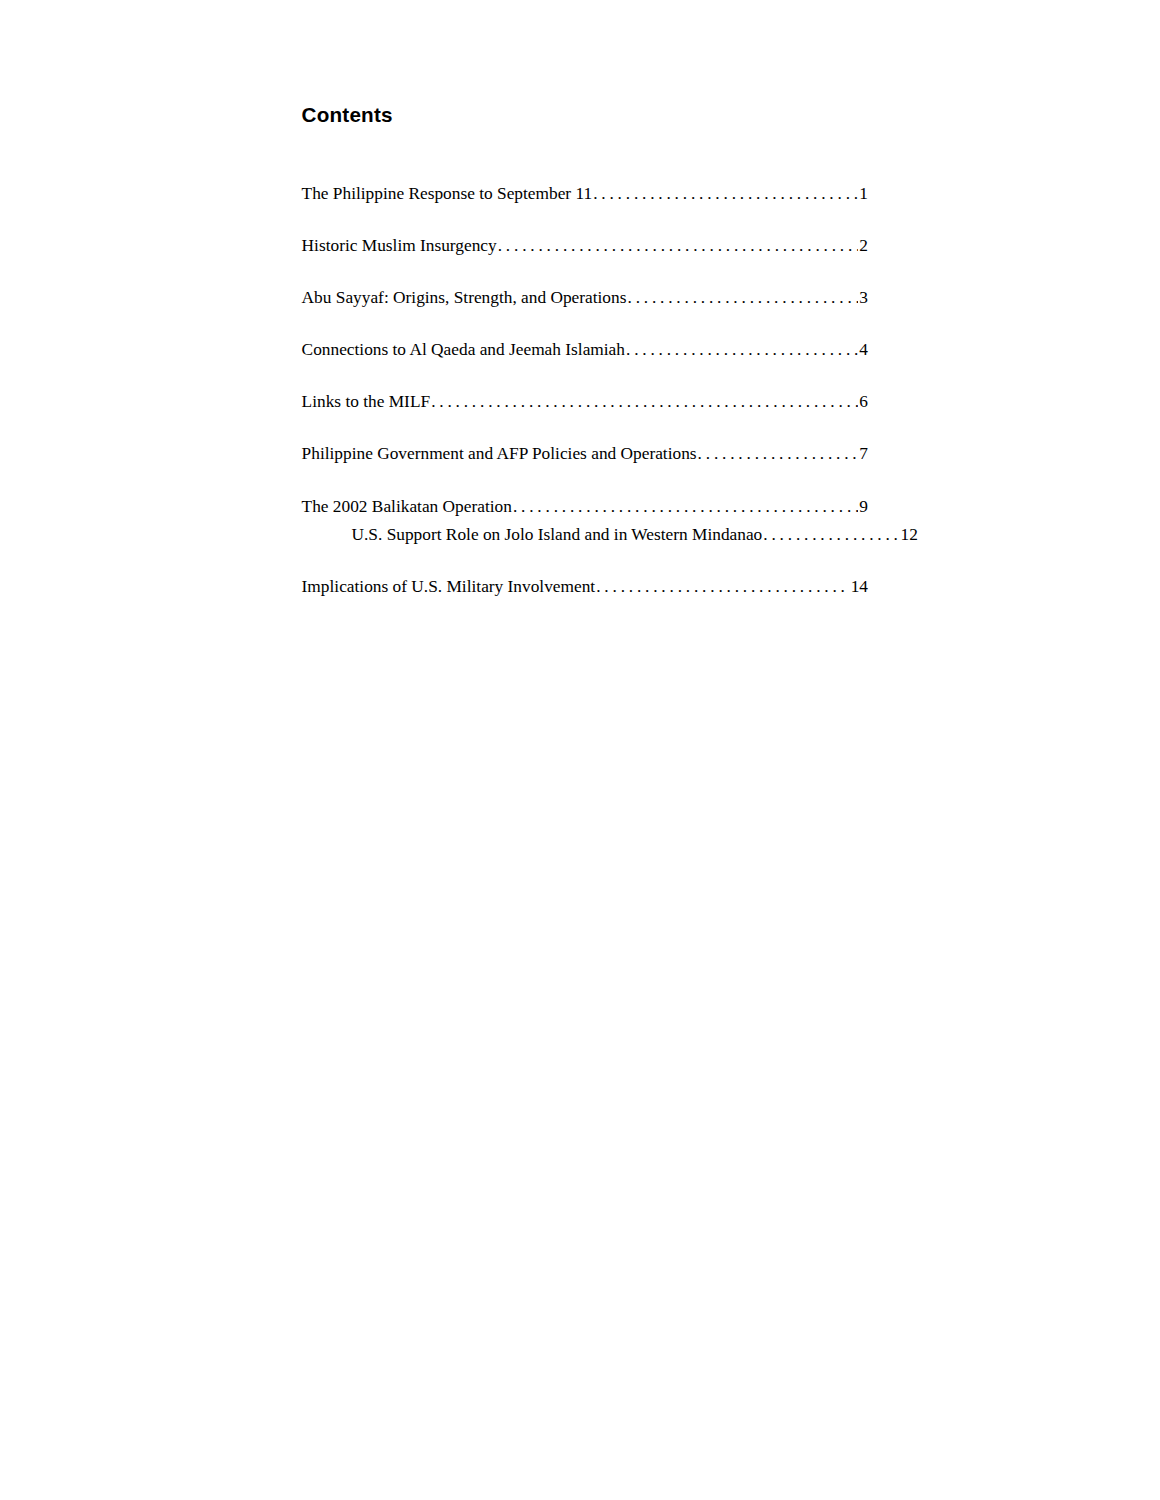Contents
The Philippine Response to September 11 ............................................................... 1
Historic Muslim Insurgency ............................................................... 2
Abu Sayyaf: Origins, Strength, and Operations ............................................................... 3
Connections to Al Qaeda and Jeemah Islamiah ............................................................... 4
Links to the MILF ............................................................... 6
Philippine Government and AFP Policies and Operations ............................................................... 7
The 2002 Balikatan Operation ............................................................... 9
U.S. Support Role on Jolo Island and in Western Mindanao ............................................................... 12
Implications of U.S. Military Involvement ............................................................... 14